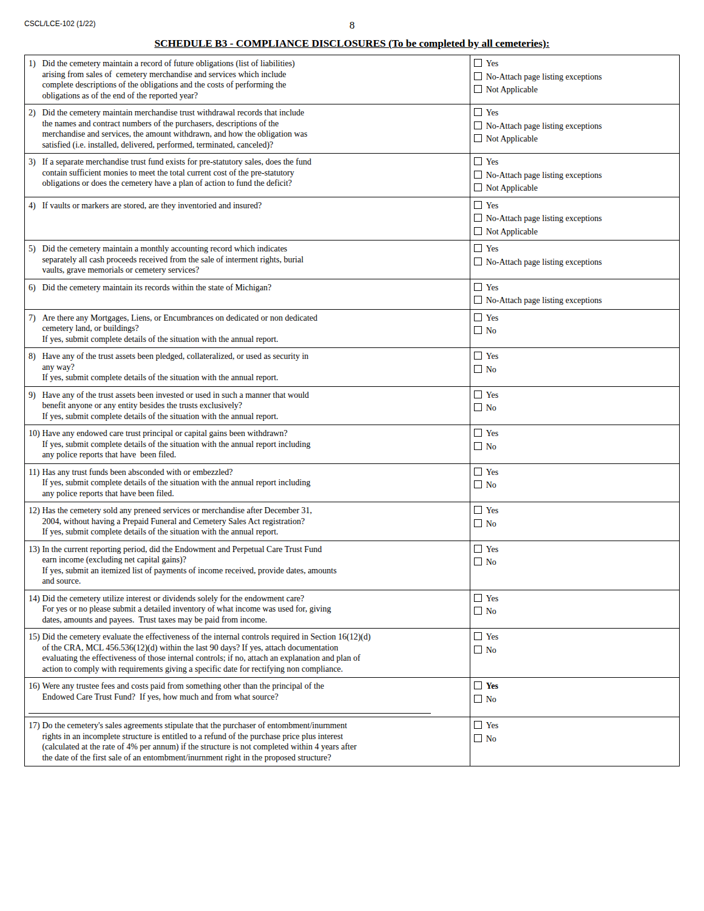CSCL/LCE-102 (1/22)
8
SCHEDULE B3 - COMPLIANCE DISCLOSURES (To be completed by all cemeteries):
| 1) Did the cemetery maintain a record of future obligations (list of liabilities) arising from sales of cemetery merchandise and services which include complete descriptions of the obligations and the costs of performing the obligations as of the end of the reported year? | Yes No-Attach page listing exceptions Not Applicable |
| 2) Did the cemetery maintain merchandise trust withdrawal records that include the names and contract numbers of the purchasers, descriptions of the merchandise and services, the amount withdrawn, and how the obligation was satisfied (i.e. installed, delivered, performed, terminated, canceled)? | Yes No-Attach page listing exceptions Not Applicable |
| 3) If a separate merchandise trust fund exists for pre-statutory sales, does the fund contain sufficient monies to meet the total current cost of the pre-statutory obligations or does the cemetery have a plan of action to fund the deficit? | Yes No-Attach page listing exceptions Not Applicable |
| 4) If vaults or markers are stored, are they inventoried and insured? | Yes No-Attach page listing exceptions Not Applicable |
| 5) Did the cemetery maintain a monthly accounting record which indicates separately all cash proceeds received from the sale of interment rights, burial vaults, grave memorials or cemetery services? | Yes No-Attach page listing exceptions |
| 6) Did the cemetery maintain its records within the state of Michigan? | Yes No-Attach page listing exceptions |
| 7) Are there any Mortgages, Liens, or Encumbrances on dedicated or non dedicated cemetery land, or buildings? If yes, submit complete details of the situation with the annual report. | Yes No |
| 8) Have any of the trust assets been pledged, collateralized, or used as security in any way? If yes, submit complete details of the situation with the annual report. | Yes No |
| 9) Have any of the trust assets been invested or used in such a manner that would benefit anyone or any entity besides the trusts exclusively? If yes, submit complete details of the situation with the annual report. | Yes No |
| 10) Have any endowed care trust principal or capital gains been withdrawn? If yes, submit complete details of the situation with the annual report including any police reports that have been filed. | Yes No |
| 11) Has any trust funds been absconded with or embezzled? If yes, submit complete details of the situation with the annual report including any police reports that have been filed. | Yes No |
| 12) Has the cemetery sold any preneed services or merchandise after December 31, 2004, without having a Prepaid Funeral and Cemetery Sales Act registration? If yes, submit complete details of the situation with the annual report. | Yes No |
| 13) In the current reporting period, did the Endowment and Perpetual Care Trust Fund earn income (excluding net capital gains)? If yes, submit an itemized list of payments of income received, provide dates, amounts and source. | Yes No |
| 14) Did the cemetery utilize interest or dividends solely for the endowment care? For yes or no please submit a detailed inventory of what income was used for, giving dates, amounts and payees. Trust taxes may be paid from income. | Yes No |
| 15) Did the cemetery evaluate the effectiveness of the internal controls required in Section 16(12)(d) of the CRA, MCL 456.536(12)(d) within the last 90 days? If yes, attach documentation evaluating the effectiveness of those internal controls; if no, attach an explanation and plan of action to comply with requirements giving a specific date for rectifying non compliance. | Yes No |
| 16) Were any trustee fees and costs paid from something other than the principal of the Endowed Care Trust Fund? If yes, how much and from what source? | Yes No |
| 17) Do the cemetery's sales agreements stipulate that the purchaser of entombment/inurnment rights in an incomplete structure is entitled to a refund of the purchase price plus interest (calculated at the rate of 4% per annum) if the structure is not completed within 4 years after the date of the first sale of an entombment/inurnment right in the proposed structure? | Yes No |